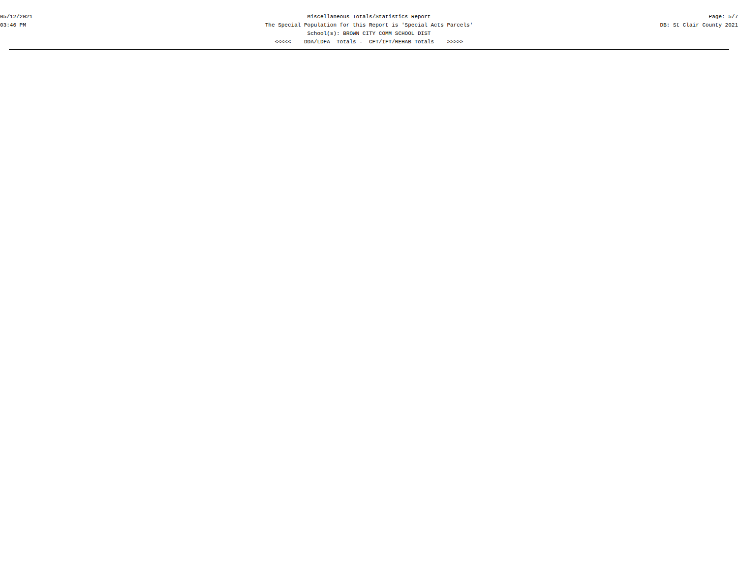| 05/12/2021 | Miscellaneous Totals/Statistics Report | Page: 5/7 |
| 03:46 PM | The Special Population for this Report is 'Special Acts Parcels' | DB: St Clair County 2021 |
| | School(s): BROWN CITY COMM SCHOOL DIST | |
| | <<<<< DDA/LDFA Totals - CFT/IFT/REHAB Totals >>>>> | |